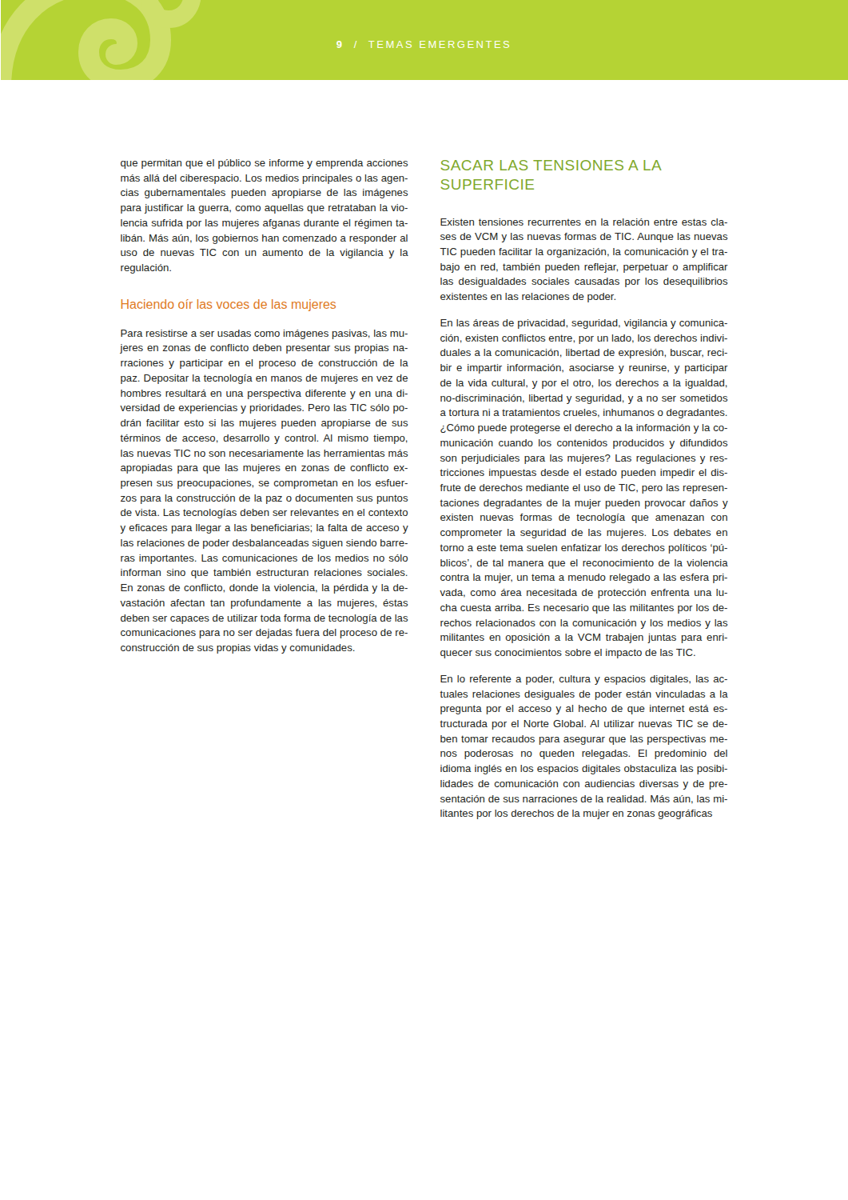9 / TEMAS EMERGENTES
que permitan que el público se informe y emprenda acciones más allá del ciberespacio. Los medios principales o las agencias gubernamentales pueden apropiarse de las imágenes para justificar la guerra, como aquellas que retrataban la violencia sufrida por las mujeres afganas durante el régimen talibán. Más aún, los gobiernos han comenzado a responder al uso de nuevas TIC con un aumento de la vigilancia y la regulación.
Haciendo oír las voces de las mujeres
Para resistirse a ser usadas como imágenes pasivas, las mujeres en zonas de conflicto deben presentar sus propias narraciones y participar en el proceso de construcción de la paz. Depositar la tecnología en manos de mujeres en vez de hombres resultará en una perspectiva diferente y en una diversidad de experiencias y prioridades. Pero las TIC sólo podrán facilitar esto si las mujeres pueden apropiarse de sus términos de acceso, desarrollo y control. Al mismo tiempo, las nuevas TIC no son necesariamente las herramientas más apropiadas para que las mujeres en zonas de conflicto expresen sus preocupaciones, se comprometan en los esfuerzos para la construcción de la paz o documenten sus puntos de vista. Las tecnologías deben ser relevantes en el contexto y eficaces para llegar a las beneficiarias; la falta de acceso y las relaciones de poder desbalanceadas siguen siendo barreras importantes. Las comunicaciones de los medios no sólo informan sino que también estructuran relaciones sociales. En zonas de conflicto, donde la violencia, la pérdida y la devastación afectan tan profundamente a las mujeres, éstas deben ser capaces de utilizar toda forma de tecnología de las comunicaciones para no ser dejadas fuera del proceso de reconstrucción de sus propias vidas y comunidades.
Sacar las tensiones a la superficie
Existen tensiones recurrentes en la relación entre estas clases de VCM y las nuevas formas de TIC. Aunque las nuevas TIC pueden facilitar la organización, la comunicación y el trabajo en red, también pueden reflejar, perpetuar o amplificar las desigualdades sociales causadas por los desequilibrios existentes en las relaciones de poder.
En las áreas de privacidad, seguridad, vigilancia y comunicación, existen conflictos entre, por un lado, los derechos individuales a la comunicación, libertad de expresión, buscar, recibir e impartir información, asociarse y reunirse, y participar de la vida cultural, y por el otro, los derechos a la igualdad, no-discriminación, libertad y seguridad, y a no ser sometidos a tortura ni a tratamientos crueles, inhumanos o degradantes. ¿Cómo puede protegerse el derecho a la información y la comunicación cuando los contenidos producidos y difundidos son perjudiciales para las mujeres? Las regulaciones y restricciones impuestas desde el estado pueden impedir el disfrute de derechos mediante el uso de TIC, pero las representaciones degradantes de la mujer pueden provocar daños y existen nuevas formas de tecnología que amenazan con comprometer la seguridad de las mujeres. Los debates en torno a este tema suelen enfatizar los derechos políticos ‘públicos’, de tal manera que el reconocimiento de la violencia contra la mujer, un tema a menudo relegado a las esfera privada, como área necesitada de protección enfrenta una lucha cuesta arriba. Es necesario que las militantes por los derechos relacionados con la comunicación y los medios y las militantes en oposición a la VCM trabajen juntas para enriquecer sus conocimientos sobre el impacto de las TIC.
En lo referente a poder, cultura y espacios digitales, las actuales relaciones desiguales de poder están vinculadas a la pregunta por el acceso y al hecho de que internet está estructurada por el Norte Global. Al utilizar nuevas TIC se deben tomar recaudos para asegurar que las perspectivas menos poderosas no queden relegadas. El predominio del idioma inglés en los espacios digitales obstaculiza las posibilidades de comunicación con audiencias diversas y de presentación de sus narraciones de la realidad. Más aún, las militantes por los derechos de la mujer en zonas geográficas